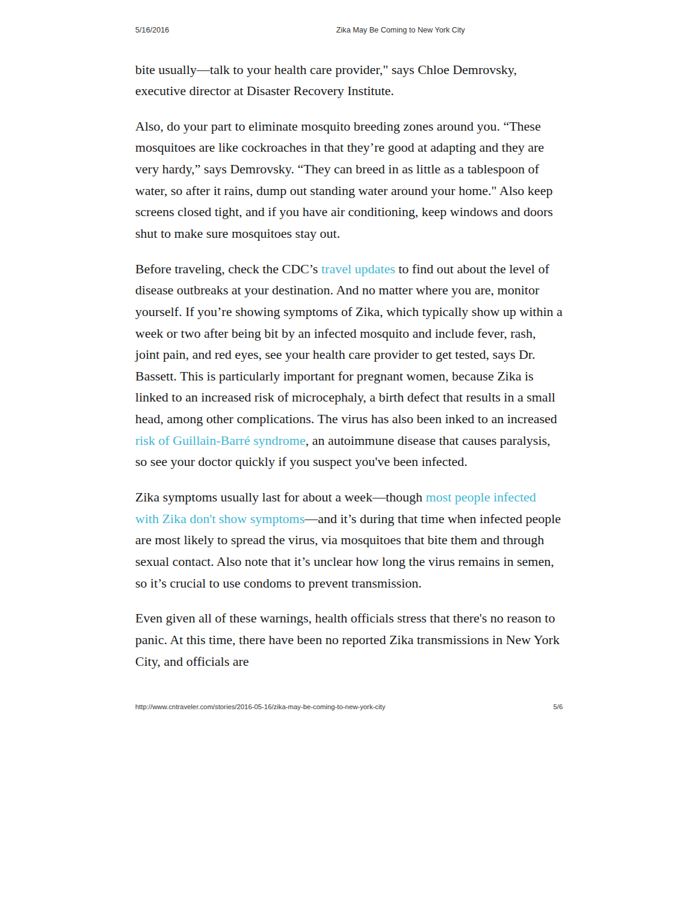5/16/2016
Zika May Be Coming to New York City
bite usually—talk to your health care provider," says Chloe Demrovsky, executive director at Disaster Recovery Institute.
Also, do your part to eliminate mosquito breeding zones around you. “These mosquitoes are like cockroaches in that they’re good at adapting and they are very hardy,” says Demrovsky. “They can breed in as little as a tablespoon of water, so after it rains, dump out standing water around your home." Also keep screens closed tight, and if you have air conditioning, keep windows and doors shut to make sure mosquitoes stay out.
Before traveling, check the CDC’s travel updates to find out about the level of disease outbreaks at your destination. And no matter where you are, monitor yourself. If you’re showing symptoms of Zika, which typically show up within a week or two after being bit by an infected mosquito and include fever, rash, joint pain, and red eyes, see your health care provider to get tested, says Dr. Bassett. This is particularly important for pregnant women, because Zika is linked to an increased risk of microcephaly, a birth defect that results in a small head, among other complications. The virus has also been inked to an increased risk of Guillain-Barré syndrome, an autoimmune disease that causes paralysis, so see your doctor quickly if you suspect you've been infected.
Zika symptoms usually last for about a week—though most people infected with Zika don't show symptoms—and it’s during that time when infected people are most likely to spread the virus, via mosquitoes that bite them and through sexual contact. Also note that it’s unclear how long the virus remains in semen, so it’s crucial to use condoms to prevent transmission.
Even given all of these warnings, health officials stress that there's no reason to panic. At this time, there have been no reported Zika transmissions in New York City, and officials are
http://www.cntraveler.com/stories/2016-05-16/zika-may-be-coming-to-new-york-city
5/6